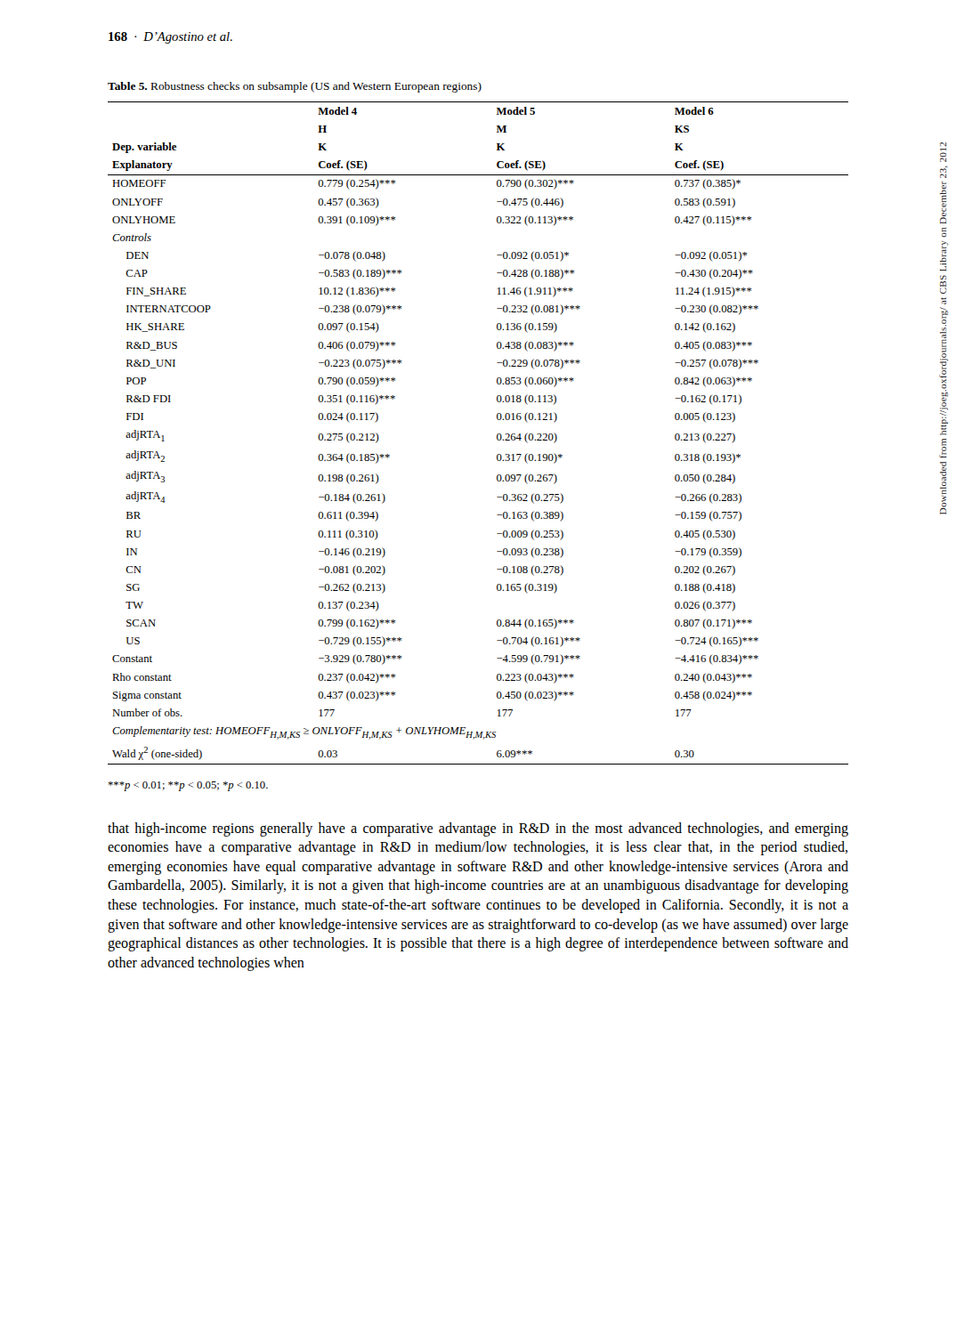Downloaded from http://joeg.oxfordjournals.org/ at CBS Library on December 23, 2012
168 · D’Agostino et al.
Table 5. Robustness checks on subsample (US and Western European regions)
| | Model 4 | Model 5 | Model 6 |
| --- | --- | --- | --- |
| | H | M | KS |
| Dep. variable | K | K | K |
| Explanatory | Coef. (SE) | Coef. (SE) | Coef. (SE) |
| HOMEOFF | 0.779 (0.254)*** | 0.790 (0.302)*** | 0.737 (0.385)* |
| ONLYOFF | 0.457 (0.363) | −0.475 (0.446) | 0.583 (0.591) |
| ONLYHOME | 0.391 (0.109)*** | 0.322 (0.113)*** | 0.427 (0.115)*** |
| Controls | | | |
| DEN | −0.078 (0.048) | −0.092 (0.051)* | −0.092 (0.051)* |
| CAP | −0.583 (0.189)*** | −0.428 (0.188)** | −0.430 (0.204)** |
| FIN_SHARE | 10.12 (1.836)*** | 11.46 (1.911)*** | 11.24 (1.915)*** |
| INTERNATCOOP | −0.238 (0.079)*** | −0.232 (0.081)*** | −0.230 (0.082)*** |
| HK_SHARE | 0.097 (0.154) | 0.136 (0.159) | 0.142 (0.162) |
| R&D_BUS | 0.406 (0.079)*** | 0.438 (0.083)*** | 0.405 (0.083)*** |
| R&D_UNI | −0.223 (0.075)*** | −0.229 (0.078)*** | −0.257 (0.078)*** |
| POP | 0.790 (0.059)*** | 0.853 (0.060)*** | 0.842 (0.063)*** |
| R&D FDI | 0.351 (0.116)*** | 0.018 (0.113) | −0.162 (0.171) |
| FDI | 0.024 (0.117) | 0.016 (0.121) | 0.005 (0.123) |
| adjRTA 1 | 0.275 (0.212) | 0.264 (0.220) | 0.213 (0.227) |
| adjRTA 2 | 0.364 (0.185)** | 0.317 (0.190)* | 0.318 (0.193)* |
| adjRTA 3 | 0.198 (0.261) | 0.097 (0.267) | 0.050 (0.284) |
| adjRTA 4 | −0.184 (0.261) | −0.362 (0.275) | −0.266 (0.283) |
| BR | 0.611 (0.394) | −0.163 (0.389) | −0.159 (0.757) |
| RU | 0.111 (0.310) | −0.009 (0.253) | 0.405 (0.530) |
| IN | −0.146 (0.219) | −0.093 (0.238) | −0.179 (0.359) |
| CN | −0.081 (0.202) | −0.108 (0.278) | 0.202 (0.267) |
| SG | −0.262 (0.213) | 0.165 (0.319) | 0.188 (0.418) |
| TW | 0.137 (0.234) | | 0.026 (0.377) |
| SCAN | 0.799 (0.162)*** | 0.844 (0.165)*** | 0.807 (0.171)*** |
| US | −0.729 (0.155)*** | −0.704 (0.161)*** | −0.724 (0.165)*** |
| Constant | −3.929 (0.780)*** | −4.599 (0.791)*** | −4.416 (0.834)*** |
| Rho constant | 0.237 (0.042)*** | 0.223 (0.043)*** | 0.240 (0.043)*** |
| Sigma constant | 0.437 (0.023)*** | 0.450 (0.023)*** | 0.458 (0.024)*** |
| Number of obs. | 177 | 177 | 177 |
| Complementarity test: HOMEOFF H,M,KS ≥ ONLYOFF H,M,KS + ONLYHOME H,M,KS |
| Wald χ 2 (one-sided) | 0.03 | 6.09*** | 0.30 |
***p < 0.01; **p < 0.05; *p < 0.10.
that high-income regions generally have a comparative advantage in R&D in the most advanced technologies, and emerging economies have a comparative advantage in R&D in medium/low technologies, it is less clear that, in the period studied, emerging economies have equal comparative advantage in software R&D and other knowledge-intensive services (Arora and Gambardella, 2005). Similarly, it is not a given that high-income countries are at an unambiguous disadvantage for developing these technologies. For instance, much state-of-the-art software continues to be developed in California. Secondly, it is not a given that software and other knowledge-intensive services are as straightforward to co-develop (as we have assumed) over large geographical distances as other technologies. It is possible that there is a high degree of interdependence between software and other advanced technologies when